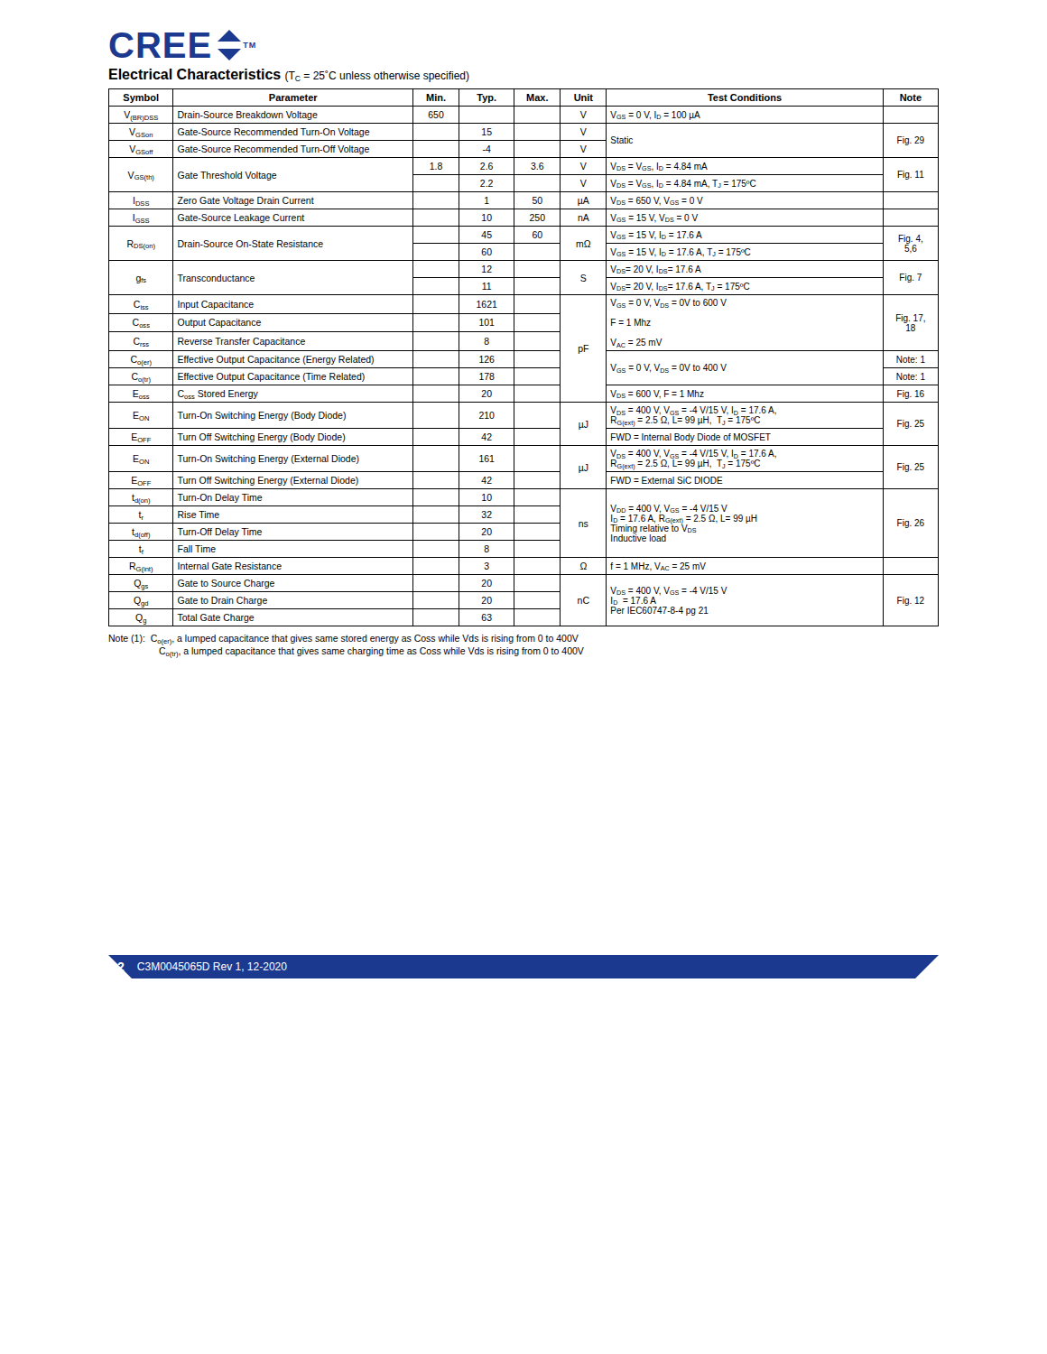CREE TM
Electrical Characteristics (TC = 25˚C unless otherwise specified)
| Symbol | Parameter | Min. | Typ. | Max. | Unit | Test Conditions | Note |
| --- | --- | --- | --- | --- | --- | --- | --- |
| V (BR)DSS | Drain-Source Breakdown Voltage | 650 | | | V | V GS = 0 V, I D = 100 µA | |
| V GSon | Gate-Source Recommended Turn-On Voltage | | 15 | | V | Static | Fig. 29 |
| V GSoff | Gate-Source Recommended Turn-Off Voltage | | -4 | | V |
| V GS(th) | Gate Threshold Voltage | 1.8 | 2.6 | 3.6 | V | V DS = V GS , I D = 4.84 mA | Fig. 11 |
| | 2.2 | | V | V DS = V GS , I D = 4.84 mA, T J = 175ºC |
| I DSS | Zero Gate Voltage Drain Current | | 1 | 50 | µA | V DS = 650 V, V GS = 0 V | |
| I GSS | Gate-Source Leakage Current | | 10 | 250 | nA | V GS = 15 V, V DS = 0 V | |
| R DS(on) | Drain-Source On-State Resistance | | 45 | 60 | mΩ | V GS = 15 V, I D = 17.6 A | Fig. 4, 5,6 |
| | 60 | | V GS = 15 V, I D = 17.6 A, T J = 175ºC |
| g fs | Transconductance | | 12 | | S | V DS = 20 V, I DS = 17.6 A | Fig. 7 |
| | 11 | | V DS = 20 V, I DS = 17.6 A, T J = 175ºC |
| C iss | Input Capacitance | | 1621 | | pF | V GS = 0 V, V DS = 0V to 600 V F = 1 Mhz V AC = 25 mV | Fig. 17, 18 |
| C oss | Output Capacitance | | 101 | |
| C rss | Reverse Transfer Capacitance | | 8 | |
| C o(er) | Effective Output Capacitance (Energy Related) | | 126 | | V GS = 0 V, V DS = 0V to 400 V | Note: 1 |
| C o(tr) | Effective Output Capacitance (Time Related) | | 178 | | Note: 1 |
| E oss | C oss Stored Energy | | 20 | | V DS = 600 V, F = 1 Mhz | Fig. 16 |
| E ON | Turn-On Switching Energy (Body Diode) | | 210 | | µJ | V DS = 400 V, V GS = -4 V/15 V, I D = 17.6 A, R G(ext) = 2.5 Ω, L= 99 µH, T J = 175ºC | Fig. 25 |
| E OFF | Turn Off Switching Energy (Body Diode) | | 42 | | FWD = Internal Body Diode of MOSFET |
| E ON | Turn-On Switching Energy (External Diode) | | 161 | | µJ | V DS = 400 V, V GS = -4 V/15 V, I D = 17.6 A, R G(ext) = 2.5 Ω, L= 99 µH, T J = 175ºC | Fig. 25 |
| E OFF | Turn Off Switching Energy (External Diode) | | 42 | | FWD = External SiC DIODE |
| t d(on) | Turn-On Delay Time | | 10 | | ns | V DD = 400 V, V GS = -4 V/15 V I D = 17.6 A, R G(ext) = 2.5 Ω, L= 99 µH Timing relative to V DS Inductive load | Fig. 26 |
| t r | Rise Time | | 32 | |
| t d(off) | Turn-Off Delay Time | | 20 | |
| t f | Fall Time | | 8 | |
| R G(int) | Internal Gate Resistance | | 3 | | Ω | f = 1 MHz, V AC = 25 mV | |
| Q gs | Gate to Source Charge | | 20 | | nC | V DS = 400 V, V GS = -4 V/15 V I D = 17.6 A Per IEC60747-8-4 pg 21 | Fig. 12 |
| Q gd | Gate to Drain Charge | | 20 | |
| Q g | Total Gate Charge | | 63 | |
Note (1): Co(er), a lumped capacitance that gives same stored energy as Coss while Vds is rising from 0 to 400V
Co(tr), a lumped capacitance that gives same charging time as Coss while Vds is rising from 0 to 400V
2 C3M0045065D Rev 1, 12-2020